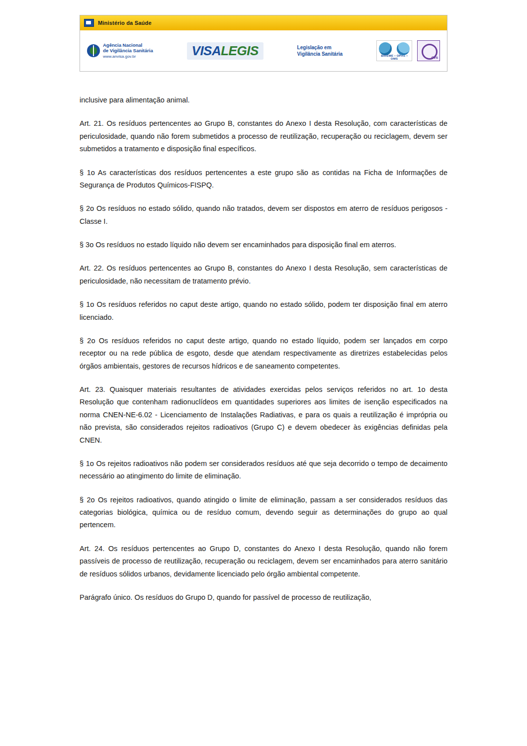Ministério da Saúde
Agência Nacional de Vigilância Sanitária www.anvisa.gov.br
VISALEGIS
Legislação em
Vigilância Sanitária
BIREME • OPAS • OMS
inclusive para alimentação animal.
Art. 21. Os resíduos pertencentes ao Grupo B, constantes do Anexo I desta Resolução, com características de periculosidade, quando não forem submetidos a processo de reutilização, recuperação ou reciclagem, devem ser submetidos a tratamento e disposição final específicos.
§ 1o As características dos resíduos pertencentes a este grupo são as contidas na Ficha de Informações de Segurança de Produtos Químicos-FISPQ.
§ 2o Os resíduos no estado sólido, quando não tratados, devem ser dispostos em aterro de resíduos perigosos - Classe I.
§ 3o Os resíduos no estado líquido não devem ser encaminhados para disposição final em aterros.
Art. 22. Os resíduos pertencentes ao Grupo B, constantes do Anexo I desta Resolução, sem características de periculosidade, não necessitam de tratamento prévio.
§ 1o Os resíduos referidos no caput deste artigo, quando no estado sólido, podem ter disposição final em aterro licenciado.
§ 2o Os resíduos referidos no caput deste artigo, quando no estado líquido, podem ser lançados em corpo receptor ou na rede pública de esgoto, desde que atendam respectivamente as diretrizes estabelecidas pelos órgãos ambientais, gestores de recursos hídricos e de saneamento competentes.
Art. 23. Quaisquer materiais resultantes de atividades exercidas pelos serviços referidos no art. 1o desta Resolução que contenham radionuclídeos em quantidades superiores aos limites de isenção especificados na norma CNEN-NE-6.02 - Licenciamento de Instalações Radiativas, e para os quais a reutilização é imprópria ou não prevista, são considerados rejeitos radioativos (Grupo C) e devem obedecer às exigências definidas pela CNEN.
§ 1o Os rejeitos radioativos não podem ser considerados resíduos até que seja decorrido o tempo de decaimento necessário ao atingimento do limite de eliminação.
§ 2o Os rejeitos radioativos, quando atingido o limite de eliminação, passam a ser considerados resíduos das categorias biológica, química ou de resíduo comum, devendo seguir as determinações do grupo ao qual pertencem.
Art. 24. Os resíduos pertencentes ao Grupo D, constantes do Anexo I desta Resolução, quando não forem passíveis de processo de reutilização, recuperação ou reciclagem, devem ser encaminhados para aterro sanitário de resíduos sólidos urbanos, devidamente licenciado pelo órgão ambiental competente.
Parágrafo único. Os resíduos do Grupo D, quando for passível de processo de reutilização,